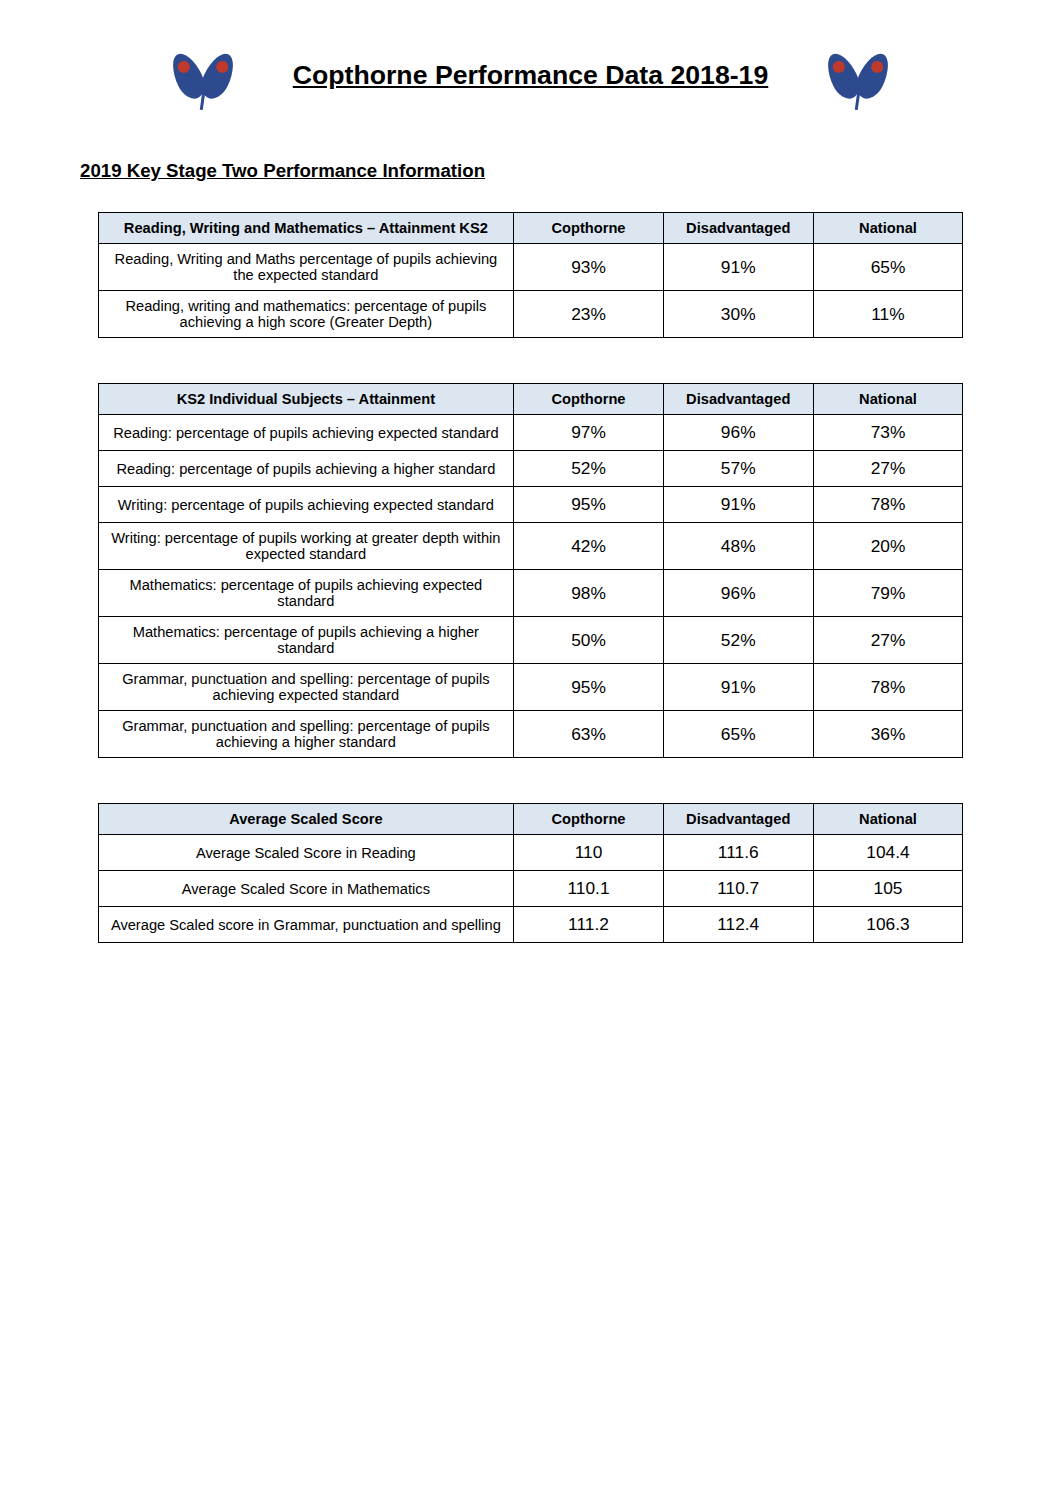Copthorne Performance Data 2018-19
2019 Key Stage Two Performance Information
| Reading, Writing and Mathematics – Attainment KS2 | Copthorne | Disadvantaged | National |
| --- | --- | --- | --- |
| Reading, Writing and Maths percentage of pupils achieving the expected standard | 93% | 91% | 65% |
| Reading, writing and mathematics: percentage of pupils achieving a high score (Greater Depth) | 23% | 30% | 11% |
| KS2 Individual Subjects – Attainment | Copthorne | Disadvantaged | National |
| --- | --- | --- | --- |
| Reading: percentage of pupils achieving expected standard | 97% | 96% | 73% |
| Reading: percentage of pupils achieving a higher standard | 52% | 57% | 27% |
| Writing: percentage of pupils achieving expected standard | 95% | 91% | 78% |
| Writing: percentage of pupils working at greater depth within expected standard | 42% | 48% | 20% |
| Mathematics: percentage of pupils achieving expected standard | 98% | 96% | 79% |
| Mathematics: percentage of pupils achieving a higher standard | 50% | 52% | 27% |
| Grammar, punctuation and spelling: percentage of pupils achieving expected standard | 95% | 91% | 78% |
| Grammar, punctuation and spelling: percentage of pupils achieving a higher standard | 63% | 65% | 36% |
| Average Scaled Score | Copthorne | Disadvantaged | National |
| --- | --- | --- | --- |
| Average Scaled Score in Reading | 110 | 111.6 | 104.4 |
| Average Scaled Score in Mathematics | 110.1 | 110.7 | 105 |
| Average Scaled score in Grammar, punctuation and spelling | 111.2 | 112.4 | 106.3 |